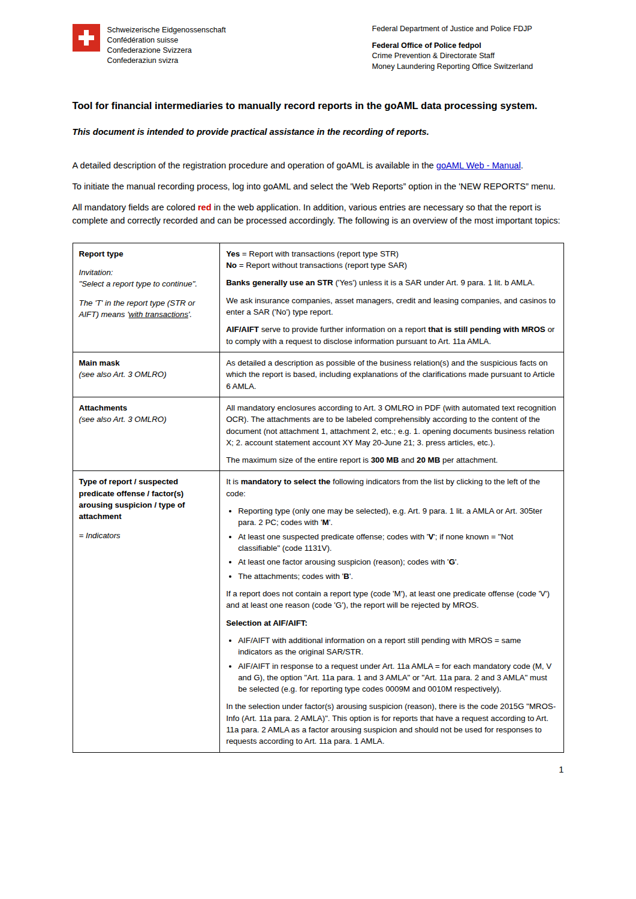Schweizerische Eidgenossenschaft
Confédération suisse
Confederazione Svizzera
Confederaziun svizra
Federal Department of Justice and Police FDJP
Federal Office of Police fedpol
Crime Prevention & Directorate Staff
Money Laundering Reporting Office Switzerland
Tool for financial intermediaries to manually record reports in the goAML data processing system.
This document is intended to provide practical assistance in the recording of reports.
A detailed description of the registration procedure and operation of goAML is available in the goAML Web - Manual.
To initiate the manual recording process, log into goAML and select the 'Web Reports” option in the 'NEW REPORTS” menu.
All mandatory fields are colored red in the web application. In addition, various entries are necessary so that the report is complete and correctly recorded and can be processed accordingly. The following is an overview of the most important topics:
| Report type Invitation: "Select a report type to continue". The 'T' in the report type (STR or AIFT) means ' with transactions '. | Yes = Report with transactions (report type STR) No = Report without transactions (report type SAR) Banks generally use an STR ('Yes') unless it is a SAR under Art. 9 para. 1 lit. b AMLA. We ask insurance companies, asset managers, credit and leasing companies, and casinos to enter a SAR ('No') type report. AIF/AIFT serve to provide further information on a report that is still pending with MROS or to comply with a request to disclose information pursuant to Art. 11a AMLA. |
| Main mask (see also Art. 3 OMLRO) | As detailed a description as possible of the business relation(s) and the suspicious facts on which the report is based, including explanations of the clarifications made pursuant to Article 6 AMLA. |
| Attachments (see also Art. 3 OMLRO) | All mandatory enclosures according to Art. 3 OMLRO in PDF (with automated text recognition OCR). The attachments are to be labeled comprehensibly according to the content of the document (not attachment 1, attachment 2, etc.; e.g. 1. opening documents business relation X; 2. account statement account XY May 20-June 21; 3. press articles, etc.). The maximum size of the entire report is 300 MB and 20 MB per attachment. |
| Type of report / suspected predicate offense / factor(s) arousing suspicion / type of attachment = Indicators | It is mandatory to select the following indicators from the list by clicking to the left of the code: Reporting type (only one may be selected), e.g. Art. 9 para. 1 lit. a AMLA or Art. 305ter para. 2 PC; codes with ' M '. At least one suspected predicate offense; codes with ' V '; if none known = "Not classifiable" (code 1131V). At least one factor arousing suspicion (reason); codes with ' G '. The attachments; codes with ' B '. If a report does not contain a report type (code 'M'), at least one predicate offense (code 'V') and at least one reason (code 'G'), the report will be rejected by MROS. Selection at AIF/AIFT: AIF/AIFT with additional information on a report still pending with MROS = same indicators as the original SAR/STR. AIF/AIFT in response to a request under Art. 11a AMLA = for each mandatory code (M, V and G), the option "Art. 11a para. 1 and 3 AMLA" or "Art. 11a para. 2 and 3 AMLA" must be selected (e.g. for reporting type codes 0009M and 0010M respectively). In the selection under factor(s) arousing suspicion (reason), there is the code 2015G "MROS-Info (Art. 11a para. 2 AMLA)". This option is for reports that have a request according to Art. 11a para. 2 AMLA as a factor arousing suspicion and should not be used for responses to requests according to Art. 11a para. 1 AMLA. |
1